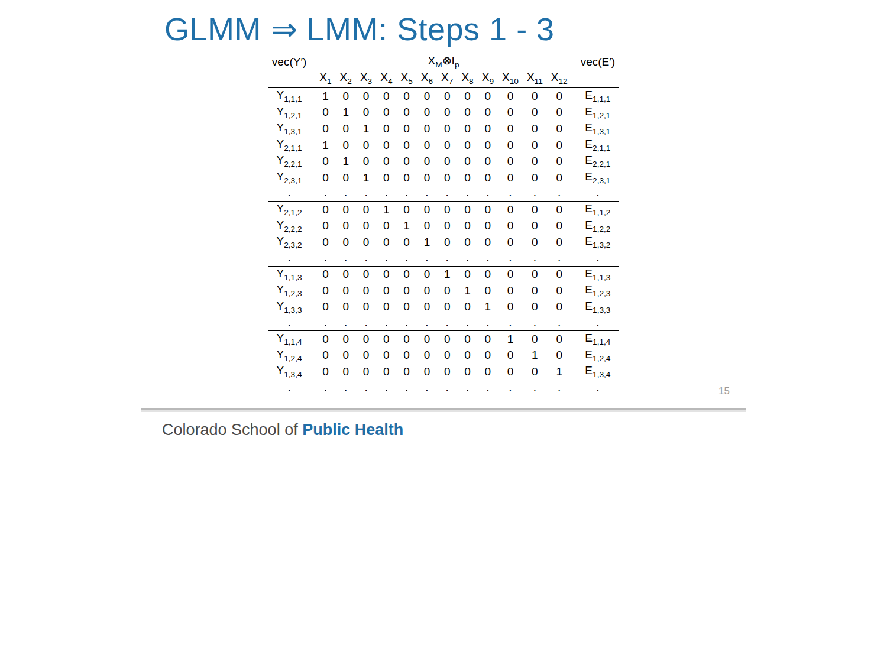GLMM ⇒ LMM: Steps 1 - 3
| vec(Y′) | X M ⊗I p | vec(E′) |
| | X 1 | X 2 | X 3 | X 4 | X 5 | X 6 | X 7 | X 8 | X 9 | X 10 | X 11 | X 12 | |
| Y 1,1,1 | 1 | 0 | 0 | 0 | 0 | 0 | 0 | 0 | 0 | 0 | 0 | 0 | E 1,1,1 |
| Y 1,2,1 | 0 | 1 | 0 | 0 | 0 | 0 | 0 | 0 | 0 | 0 | 0 | 0 | E 1,2,1 |
| Y 1,3,1 | 0 | 0 | 1 | 0 | 0 | 0 | 0 | 0 | 0 | 0 | 0 | 0 | E 1,3,1 |
| Y 2,1,1 | 1 | 0 | 0 | 0 | 0 | 0 | 0 | 0 | 0 | 0 | 0 | 0 | E 2,1,1 |
| Y 2,2,1 | 0 | 1 | 0 | 0 | 0 | 0 | 0 | 0 | 0 | 0 | 0 | 0 | E 2,2,1 |
| Y 2,3,1 | 0 | 0 | 1 | 0 | 0 | 0 | 0 | 0 | 0 | 0 | 0 | 0 | E 2,3,1 |
| . | . | . | . | . | . | . | . | . | . | . | . | . | . |
| Y 2,1,2 | 0 | 0 | 0 | 1 | 0 | 0 | 0 | 0 | 0 | 0 | 0 | 0 | E 1,1,2 |
| Y 2,2,2 | 0 | 0 | 0 | 0 | 1 | 0 | 0 | 0 | 0 | 0 | 0 | 0 | E 1,2,2 |
| Y 2,3,2 | 0 | 0 | 0 | 0 | 0 | 1 | 0 | 0 | 0 | 0 | 0 | 0 | E 1,3,2 |
| . | . | . | . | . | . | . | . | . | . | . | . | . | . |
| Y 1,1,3 | 0 | 0 | 0 | 0 | 0 | 0 | 1 | 0 | 0 | 0 | 0 | 0 | E 1,1,3 |
| Y 1,2,3 | 0 | 0 | 0 | 0 | 0 | 0 | 0 | 1 | 0 | 0 | 0 | 0 | E 1,2,3 |
| Y 1,3,3 | 0 | 0 | 0 | 0 | 0 | 0 | 0 | 0 | 1 | 0 | 0 | 0 | E 1,3,3 |
| . | . | . | . | . | . | . | . | . | . | . | . | . | . |
| Y 1,1,4 | 0 | 0 | 0 | 0 | 0 | 0 | 0 | 0 | 0 | 1 | 0 | 0 | E 1,1,4 |
| Y 1,2,4 | 0 | 0 | 0 | 0 | 0 | 0 | 0 | 0 | 0 | 0 | 1 | 0 | E 1,2,4 |
| Y 1,3,4 | 0 | 0 | 0 | 0 | 0 | 0 | 0 | 0 | 0 | 0 | 0 | 1 | E 1,3,4 |
| . | . | . | . | . | . | . | . | . | . | . | . | . | . |
15
Colorado School of Public Health